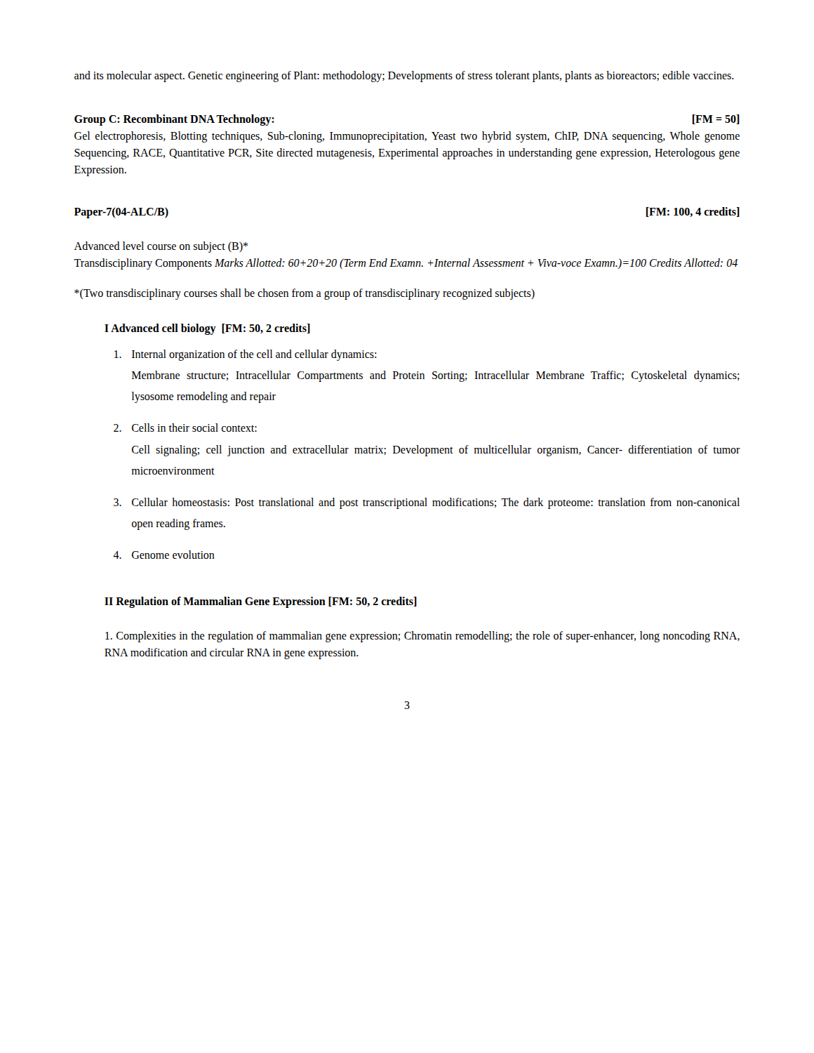and its molecular aspect. Genetic engineering of Plant: methodology; Developments of stress tolerant plants, plants as bioreactors; edible vaccines.
Group C: Recombinant DNA Technology: [FM = 50]
Gel electrophoresis, Blotting techniques, Sub-cloning, Immunoprecipitation, Yeast two hybrid system, ChIP, DNA sequencing, Whole genome Sequencing, RACE, Quantitative PCR, Site directed mutagenesis, Experimental approaches in understanding gene expression, Heterologous gene Expression.
Paper-7(04-ALC/B) [FM: 100, 4 credits]
Advanced level course on subject (B)*
Transdisciplinary Components Marks Allotted: 60+20+20 (Term End Examn. +Internal Assessment + Viva-voce Examn.)=100 Credits Allotted: 04
*(Two transdisciplinary courses shall be chosen from a group of transdisciplinary recognized subjects)
I Advanced cell biology [FM: 50, 2 credits]
Internal organization of the cell and cellular dynamics: Membrane structure; Intracellular Compartments and Protein Sorting; Intracellular Membrane Traffic; Cytoskeletal dynamics; lysosome remodeling and repair
Cells in their social context: Cell signaling; cell junction and extracellular matrix; Development of multicellular organism, Cancer- differentiation of tumor microenvironment
Cellular homeostasis: Post translational and post transcriptional modifications; The dark proteome: translation from non-canonical open reading frames.
Genome evolution
II Regulation of Mammalian Gene Expression [FM: 50, 2 credits]
1. Complexities in the regulation of mammalian gene expression; Chromatin remodelling; the role of super-enhancer, long noncoding RNA, RNA modification and circular RNA in gene expression.
3